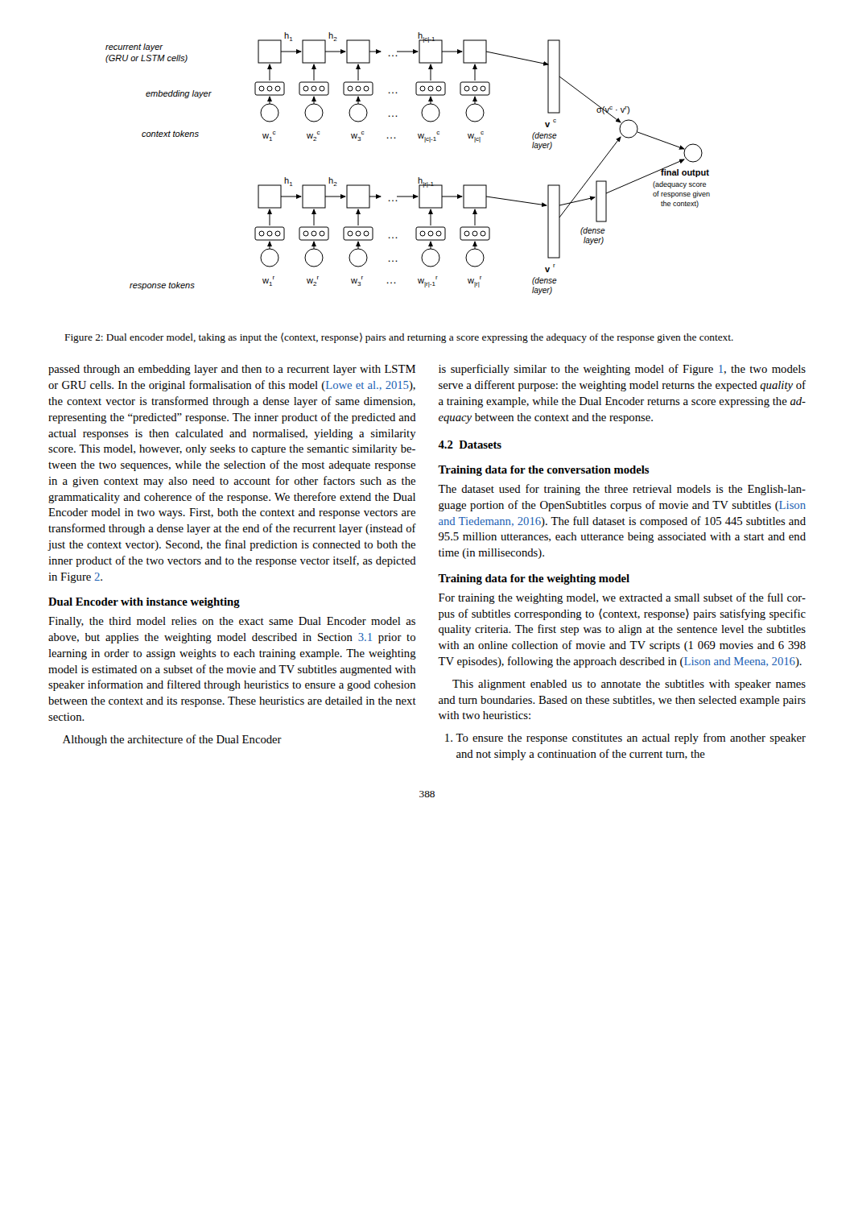recurrent layer (GRU or LSTM cells) embedding layer context tokens response tokens … h1 h2 h|c|-1 … … w1c w2c w3c … w|c|-1c w|c|c v c (dense layer) σ(vc · vr) final output (adequacy score of response given the context) (dense layer) … h1 h2 h|r|-1 … … w1r w2r w3r … w|r|-1r w|r|r v r (dense layer)
Figure 2: Dual encoder model, taking as input the ⟨context, response⟩ pairs and returning a score expressing the adequacy of the response given the context.
passed through an embedding layer and then to a recurrent layer with LSTM or GRU cells. In the original formalisation of this model (Lowe et al., 2015), the context vector is transformed through a dense layer of same dimension, representing the “predicted” response. The inner product of the predicted and actual responses is then calculated and normalised, yielding a similarity score. This model, however, only seeks to capture the semantic similarity between the two sequences, while the selection of the most adequate response in a given context may also need to account for other factors such as the grammaticality and coherence of the response. We therefore extend the Dual Encoder model in two ways. First, both the context and response vectors are transformed through a dense layer at the end of the recurrent layer (instead of just the context vector). Second, the final prediction is connected to both the inner product of the two vectors and to the response vector itself, as depicted in Figure 2.
Dual Encoder with instance weighting
Finally, the third model relies on the exact same Dual Encoder model as above, but applies the weighting model described in Section 3.1 prior to learning in order to assign weights to each training example. The weighting model is estimated on a subset of the movie and TV subtitles augmented with speaker information and filtered through heuristics to ensure a good cohesion between the context and its response. These heuristics are detailed in the next section.
Although the architecture of the Dual Encoder
is superficially similar to the weighting model of Figure 1, the two models serve a different purpose: the weighting model returns the expected quality of a training example, while the Dual Encoder returns a score expressing the adequacy between the context and the response.
4.2 Datasets
Training data for the conversation models
The dataset used for training the three retrieval models is the English-language portion of the OpenSubtitles corpus of movie and TV subtitles (Lison and Tiedemann, 2016). The full dataset is composed of 105 445 subtitles and 95.5 million utterances, each utterance being associated with a start and end time (in milliseconds).
Training data for the weighting model
For training the weighting model, we extracted a small subset of the full corpus of subtitles corresponding to ⟨context, response⟩ pairs satisfying specific quality criteria. The first step was to align at the sentence level the subtitles with an online collection of movie and TV scripts (1 069 movies and 6 398 TV episodes), following the approach described in (Lison and Meena, 2016).
This alignment enabled us to annotate the subtitles with speaker names and turn boundaries. Based on these subtitles, we then selected example pairs with two heuristics:
To ensure the response constitutes an actual reply from another speaker and not simply a continuation of the current turn, the
388